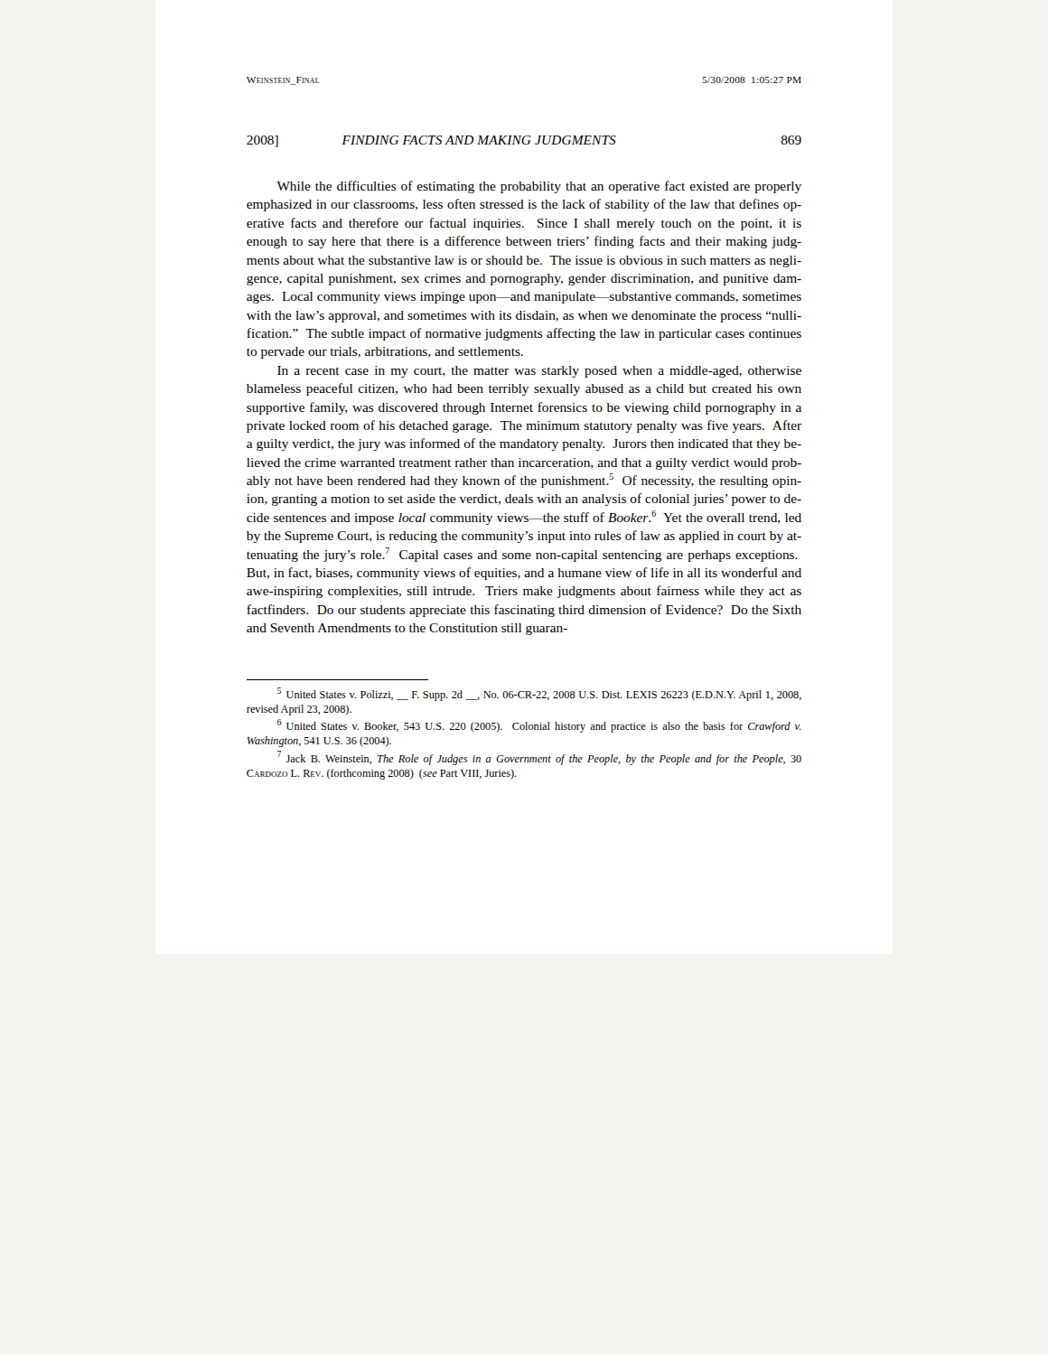Weinstein_Final 5/30/2008 1:05:27 PM
2008] FINDING FACTS AND MAKING JUDGMENTS 869
While the difficulties of estimating the probability that an operative fact existed are properly emphasized in our classrooms, less often stressed is the lack of stability of the law that defines operative facts and therefore our factual inquiries. Since I shall merely touch on the point, it is enough to say here that there is a difference between triers’ finding facts and their making judgments about what the substantive law is or should be. The issue is obvious in such matters as negligence, capital punishment, sex crimes and pornography, gender discrimination, and punitive damages. Local community views impinge upon—and manipulate—substantive commands, sometimes with the law’s approval, and sometimes with its disdain, as when we denominate the process “nullification.” The subtle impact of normative judgments affecting the law in particular cases continues to pervade our trials, arbitrations, and settlements.
In a recent case in my court, the matter was starkly posed when a middle-aged, otherwise blameless peaceful citizen, who had been terribly sexually abused as a child but created his own supportive family, was discovered through Internet forensics to be viewing child pornography in a private locked room of his detached garage. The minimum statutory penalty was five years. After a guilty verdict, the jury was informed of the mandatory penalty. Jurors then indicated that they believed the crime warranted treatment rather than incarceration, and that a guilty verdict would probably not have been rendered had they known of the punishment.5 Of necessity, the resulting opinion, granting a motion to set aside the verdict, deals with an analysis of colonial juries’ power to decide sentences and impose local community views—the stuff of Booker.6 Yet the overall trend, led by the Supreme Court, is reducing the community’s input into rules of law as applied in court by attenuating the jury’s role.7 Capital cases and some non-capital sentencing are perhaps exceptions. But, in fact, biases, community views of equities, and a humane view of life in all its wonderful and awe-inspiring complexities, still intrude. Triers make judgments about fairness while they act as factfinders. Do our students appreciate this fascinating third dimension of Evidence? Do the Sixth and Seventh Amendments to the Constitution still guaran-
5United States v. Polizzi, __ F. Supp. 2d __, No. 06-CR-22, 2008 U.S. Dist. LEXIS 26223 (E.D.N.Y. April 1, 2008, revised April 23, 2008).
6United States v. Booker, 543 U.S. 220 (2005). Colonial history and practice is also the basis for Crawford v. Washington, 541 U.S. 36 (2004).
7Jack B. Weinstein, The Role of Judges in a Government of the People, by the People and for the People, 30 Cardozo L. Rev. (forthcoming 2008) (see Part VIII, Juries).